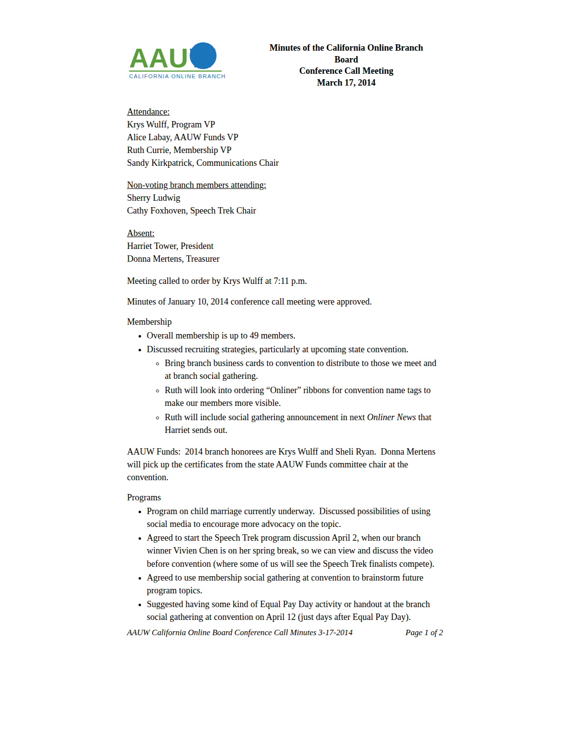AAUW California Online Branch AAU W CALIFORNIA ONLINE BRANCH
Minutes of the California Online Branch Board Conference Call Meeting March 17, 2014
Attendance:
Krys Wulff, Program VP
Alice Labay, AAUW Funds VP
Ruth Currie, Membership VP
Sandy Kirkpatrick, Communications Chair
Non-voting branch members attending:
Sherry Ludwig
Cathy Foxhoven, Speech Trek Chair
Absent:
Harriet Tower, President
Donna Mertens, Treasurer
Meeting called to order by Krys Wulff at 7:11 p.m.
Minutes of January 10, 2014 conference call meeting were approved.
Membership
Overall membership is up to 49 members.
Discussed recruiting strategies, particularly at upcoming state convention.
Bring branch business cards to convention to distribute to those we meet and at branch social gathering.
Ruth will look into ordering “Onliner” ribbons for convention name tags to make our members more visible.
Ruth will include social gathering announcement in next Onliner News that Harriet sends out.
AAUW Funds: 2014 branch honorees are Krys Wulff and Sheli Ryan. Donna Mertens will pick up the certificates from the state AAUW Funds committee chair at the convention.
Programs
Program on child marriage currently underway. Discussed possibilities of using social media to encourage more advocacy on the topic.
Agreed to start the Speech Trek program discussion April 2, when our branch winner Vivien Chen is on her spring break, so we can view and discuss the video before convention (where some of us will see the Speech Trek finalists compete).
Agreed to use membership social gathering at convention to brainstorm future program topics.
Suggested having some kind of Equal Pay Day activity or handout at the branch social gathering at convention on April 12 (just days after Equal Pay Day).
AAUW California Online Board Conference Call Minutes 3-17-2014 Page 1 of 2